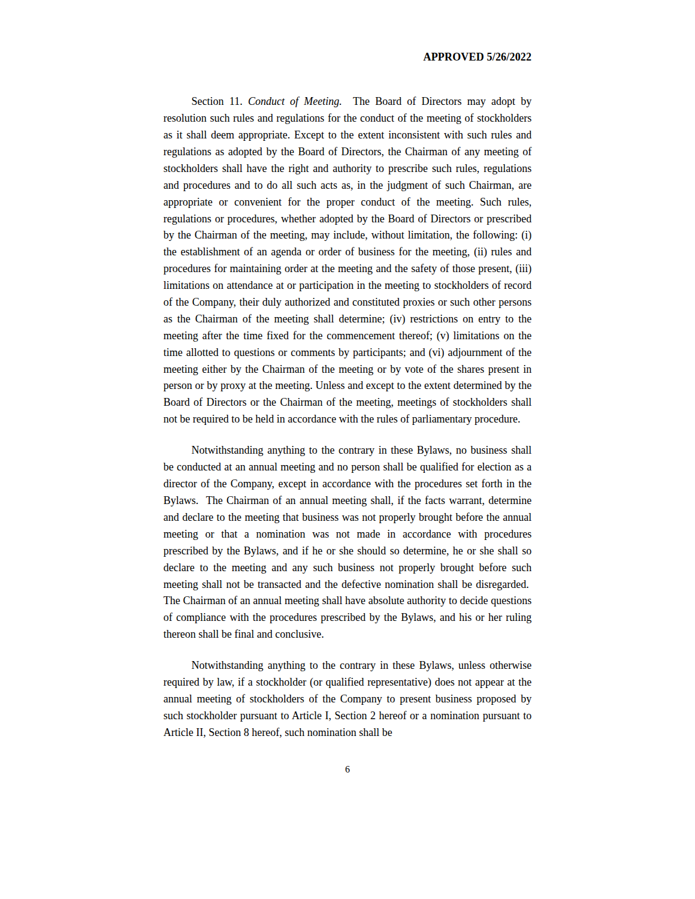APPROVED 5/26/2022
Section 11. Conduct of Meeting. The Board of Directors may adopt by resolution such rules and regulations for the conduct of the meeting of stockholders as it shall deem appropriate. Except to the extent inconsistent with such rules and regulations as adopted by the Board of Directors, the Chairman of any meeting of stockholders shall have the right and authority to prescribe such rules, regulations and procedures and to do all such acts as, in the judgment of such Chairman, are appropriate or convenient for the proper conduct of the meeting. Such rules, regulations or procedures, whether adopted by the Board of Directors or prescribed by the Chairman of the meeting, may include, without limitation, the following: (i) the establishment of an agenda or order of business for the meeting, (ii) rules and procedures for maintaining order at the meeting and the safety of those present, (iii) limitations on attendance at or participation in the meeting to stockholders of record of the Company, their duly authorized and constituted proxies or such other persons as the Chairman of the meeting shall determine; (iv) restrictions on entry to the meeting after the time fixed for the commencement thereof; (v) limitations on the time allotted to questions or comments by participants; and (vi) adjournment of the meeting either by the Chairman of the meeting or by vote of the shares present in person or by proxy at the meeting. Unless and except to the extent determined by the Board of Directors or the Chairman of the meeting, meetings of stockholders shall not be required to be held in accordance with the rules of parliamentary procedure.
Notwithstanding anything to the contrary in these Bylaws, no business shall be conducted at an annual meeting and no person shall be qualified for election as a director of the Company, except in accordance with the procedures set forth in the Bylaws. The Chairman of an annual meeting shall, if the facts warrant, determine and declare to the meeting that business was not properly brought before the annual meeting or that a nomination was not made in accordance with procedures prescribed by the Bylaws, and if he or she should so determine, he or she shall so declare to the meeting and any such business not properly brought before such meeting shall not be transacted and the defective nomination shall be disregarded. The Chairman of an annual meeting shall have absolute authority to decide questions of compliance with the procedures prescribed by the Bylaws, and his or her ruling thereon shall be final and conclusive.
Notwithstanding anything to the contrary in these Bylaws, unless otherwise required by law, if a stockholder (or qualified representative) does not appear at the annual meeting of stockholders of the Company to present business proposed by such stockholder pursuant to Article I, Section 2 hereof or a nomination pursuant to Article II, Section 8 hereof, such nomination shall be
6